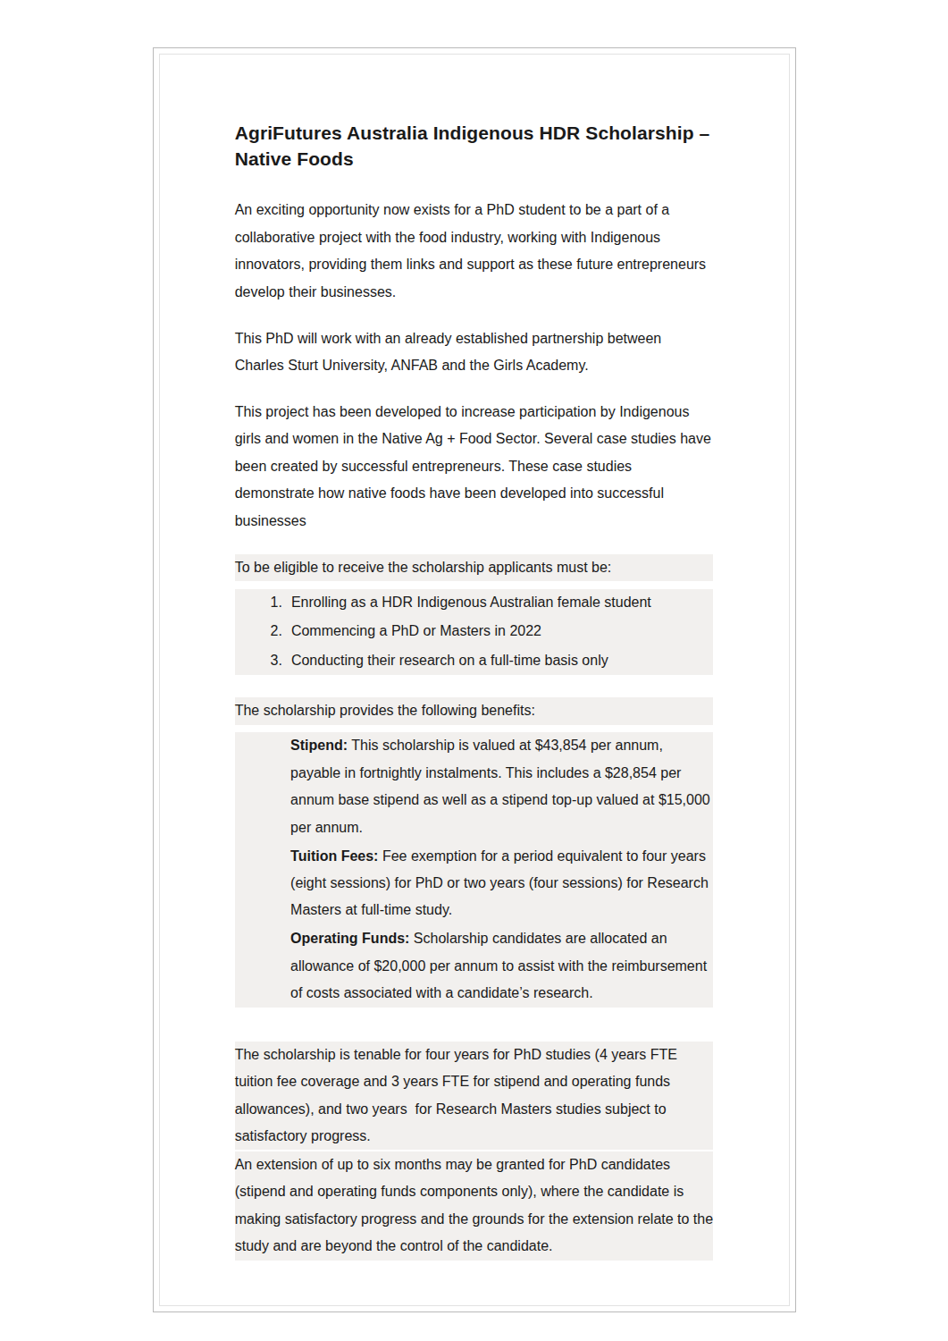AgriFutures Australia Indigenous HDR Scholarship – Native Foods
An exciting opportunity now exists for a PhD student to be a part of a collaborative project with the food industry, working with Indigenous innovators, providing them links and support as these future entrepreneurs develop their businesses.
This PhD will work with an already established partnership between Charles Sturt University, ANFAB and the Girls Academy.
This project has been developed to increase participation by Indigenous girls and women in the Native Ag + Food Sector. Several case studies have been created by successful entrepreneurs. These case studies demonstrate how native foods have been developed into successful businesses
To be eligible to receive the scholarship applicants must be:
Enrolling as a HDR Indigenous Australian female student
Commencing a PhD or Masters in 2022
Conducting their research on a full-time basis only
The scholarship provides the following benefits:
Stipend: This scholarship is valued at $43,854 per annum, payable in fortnightly instalments. This includes a $28,854 per annum base stipend as well as a stipend top-up valued at $15,000 per annum.
Tuition Fees: Fee exemption for a period equivalent to four years (eight sessions) for PhD or two years (four sessions) for Research Masters at full-time study.
Operating Funds: Scholarship candidates are allocated an allowance of $20,000 per annum to assist with the reimbursement of costs associated with a candidate’s research.
The scholarship is tenable for four years for PhD studies (4 years FTE tuition fee coverage and 3 years FTE for stipend and operating funds allowances), and two years for Research Masters studies subject to satisfactory progress.
An extension of up to six months may be granted for PhD candidates (stipend and operating funds components only), where the candidate is making satisfactory progress and the grounds for the extension relate to the study and are beyond the control of the candidate.